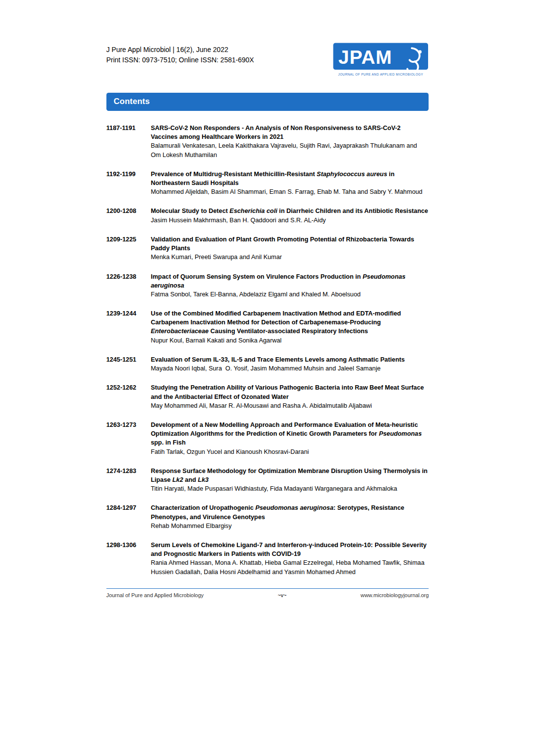J Pure Appl Microbiol | 16(2), June 2022
Print ISSN: 0973-7510; Online ISSN: 2581-690X
JPAM JOURNAL OF PURE AND APPLIED MICROBIOLOGY
Contents
| 1187-1191 | SARS-CoV-2 Non Responders - An Analysis of Non Responsiveness to SARS-CoV-2 Vaccines among Healthcare Workers in 2021 Balamurali Venkatesan, Leela Kakithakara Vajravelu, Sujith Ravi, Jayaprakash Thulukanam and Om Lokesh Muthamilan |
| 1192-1199 | Prevalence of Multidrug-Resistant Methicillin-Resistant Staphylococcus aureus in Northeastern Saudi Hospitals Mohammed Aljeldah, Basim Al Shammari, Eman S. Farrag, Ehab M. Taha and Sabry Y. Mahmoud |
| 1200-1208 | Molecular Study to Detect Escherichia coli in Diarrheic Children and its Antibiotic Resistance Jasim Hussein Makhrmash, Ban H. Qaddoori and S.R. AL-Aidy |
| 1209-1225 | Validation and Evaluation of Plant Growth Promoting Potential of Rhizobacteria Towards Paddy Plants Menka Kumari, Preeti Swarupa and Anil Kumar |
| 1226-1238 | Impact of Quorum Sensing System on Virulence Factors Production in Pseudomonas aeruginosa Fatma Sonbol, Tarek El-Banna, Abdelaziz Elgaml and Khaled M. Aboelsuod |
| 1239-1244 | Use of the Combined Modified Carbapenem Inactivation Method and EDTA-modified Carbapenem Inactivation Method for Detection of Carbapenemase-Producing Enterobacteriaceae Causing Ventilator-associated Respiratory Infections Nupur Koul, Barnali Kakati and Sonika Agarwal |
| 1245-1251 | Evaluation of Serum IL-33, IL-5 and Trace Elements Levels among Asthmatic Patients Mayada Noori Iqbal, Sura O. Yosif, Jasim Mohammed Muhsin and Jaleel Samanje |
| 1252-1262 | Studying the Penetration Ability of Various Pathogenic Bacteria into Raw Beef Meat Surface and the Antibacterial Effect of Ozonated Water May Mohammed Ali, Masar R. Al-Mousawi and Rasha A. Abidalmutalib Aljabawi |
| 1263-1273 | Development of a New Modelling Approach and Performance Evaluation of Meta-heuristic Optimization Algorithms for the Prediction of Kinetic Growth Parameters for Pseudomonas spp. in Fish Fatih Tarlak, Ozgun Yucel and Kianoush Khosravi-Darani |
| 1274-1283 | Response Surface Methodology for Optimization Membrane Disruption Using Thermolysis in Lipase Lk2 and Lk3 Titin Haryati, Made Puspasari Widhiastuty, Fida Madayanti Warganegara and Akhmaloka |
| 1284-1297 | Characterization of Uropathogenic Pseudomonas aeruginosa : Serotypes, Resistance Phenotypes, and Virulence Genotypes Rehab Mohammed Elbargisy |
| 1298-1306 | Serum Levels of Chemokine Ligand-7 and Interferon-γ-induced Protein-10: Possible Severity and Prognostic Markers in Patients with COVID-19 Rania Ahmed Hassan, Mona A. Khattab, Hieba Gamal Ezzelregal, Heba Mohamed Tawfik, Shimaa Hussien Gadallah, Dalia Hosni Abdelhamid and Yasmin Mohamed Ahmed |
Journal of Pure and Applied Microbiology
~v~
www.microbiologyjournal.org